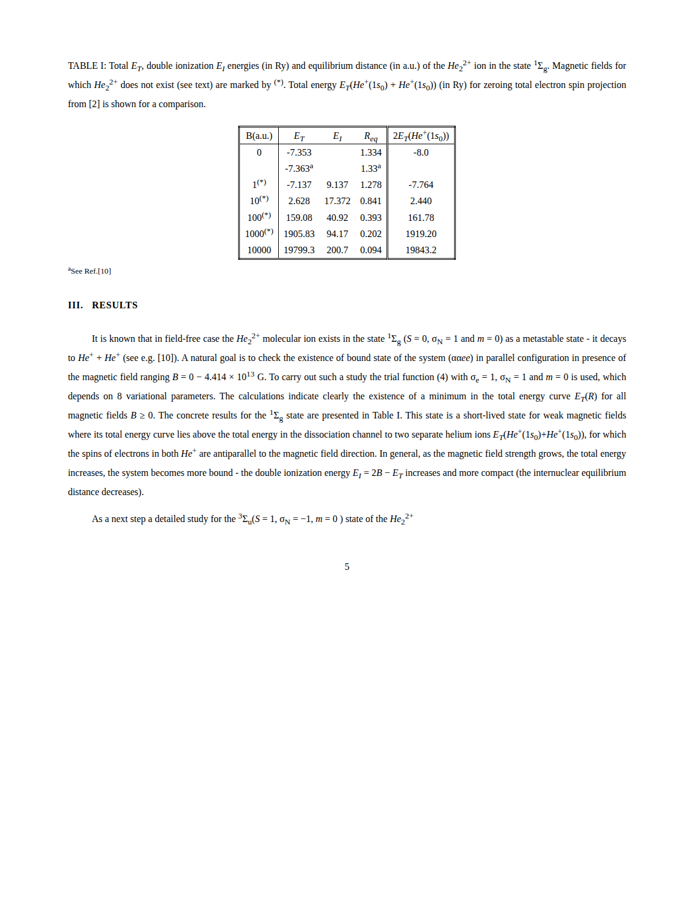TABLE I: Total ET, double ionization EI energies (in Ry) and equilibrium distance (in a.u.) of the He22+ ion in the state 1Σg. Magnetic fields for which He22+ does not exist (see text) are marked by (*). Total energy ET(He+(1s0) + He+(1s0)) (in Ry) for zeroing total electron spin projection from [2] is shown for a comparison.
| B(a.u.) | E T | E I | R eq | 2 E T ( He + (1 s 0 )) |
| --- | --- | --- | --- | --- |
| 0 | -7.353 | | 1.334 | -8.0 |
| | -7.363 a | | 1.33 a | |
| 1 (*) | -7.137 | 9.137 | 1.278 | -7.764 |
| 10 (*) | 2.628 | 17.372 | 0.841 | 2.440 |
| 100 (*) | 159.08 | 40.92 | 0.393 | 161.78 |
| 1000 (*) | 1905.83 | 94.17 | 0.202 | 1919.20 |
| 10000 | 19799.3 | 200.7 | 0.094 | 19843.2 |
aSee Ref.[10]
III. RESULTS
It is known that in field-free case the He22+ molecular ion exists in the state 1Σg (S = 0, σN = 1 and m = 0) as a metastable state - it decays to He+ + He+ (see e.g. [10]). A natural goal is to check the existence of bound state of the system (ααee) in parallel configuration in presence of the magnetic field ranging B = 0 − 4.414 × 1013 G. To carry out such a study the trial function (4) with σe = 1, σN = 1 and m = 0 is used, which depends on 8 variational parameters. The calculations indicate clearly the existence of a minimum in the total energy curve ET(R) for all magnetic fields B ≥ 0. The concrete results for the 1Σg state are presented in Table I. This state is a short-lived state for weak magnetic fields where its total energy curve lies above the total energy in the dissociation channel to two separate helium ions ET(He+(1s0)+He+(1s0)), for which the spins of electrons in both He+ are antiparallel to the magnetic field direction. In general, as the magnetic field strength grows, the total energy increases, the system becomes more bound - the double ionization energy EI = 2B − ET increases and more compact (the internuclear equilibrium distance decreases).
As a next step a detailed study for the 3Σu(S = 1, σN = −1, m = 0 ) state of the He22+
5